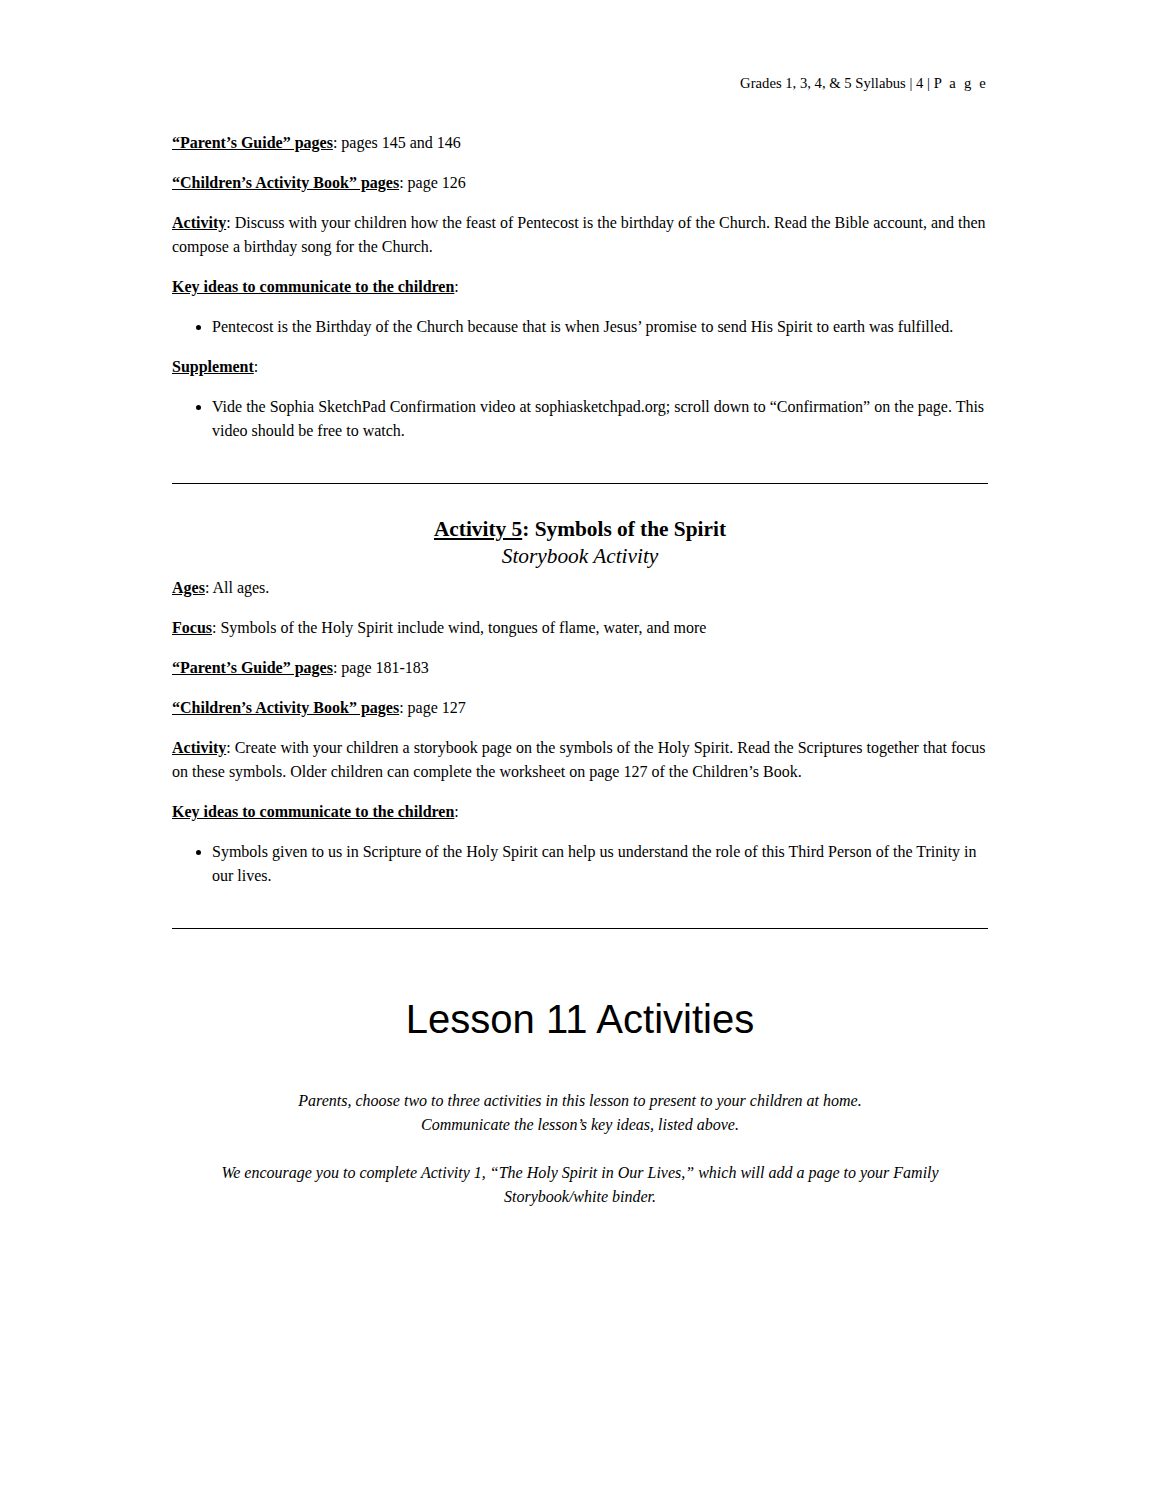Grades 1, 3, 4, & 5 Syllabus | 4 | P a g e
“Parent’s Guide” pages: pages 145 and 146
“Children’s Activity Book” pages: page 126
Activity: Discuss with your children how the feast of Pentecost is the birthday of the Church. Read the Bible account, and then compose a birthday song for the Church.
Key ideas to communicate to the children:
Pentecost is the Birthday of the Church because that is when Jesus’ promise to send His Spirit to earth was fulfilled.
Supplement:
Vide the Sophia SketchPad Confirmation video at sophiasketchpad.org; scroll down to “Confirmation” on the page. This video should be free to watch.
Activity 5: Symbols of the Spirit Storybook Activity
Ages: All ages.
Focus: Symbols of the Holy Spirit include wind, tongues of flame, water, and more
“Parent’s Guide” pages: page 181-183
“Children’s Activity Book” pages: page 127
Activity: Create with your children a storybook page on the symbols of the Holy Spirit. Read the Scriptures together that focus on these symbols. Older children can complete the worksheet on page 127 of the Children’s Book.
Key ideas to communicate to the children:
Symbols given to us in Scripture of the Holy Spirit can help us understand the role of this Third Person of the Trinity in our lives.
Lesson 11 Activities
Parents, choose two to three activities in this lesson to present to your children at home.
Communicate the lesson’s key ideas, listed above.
We encourage you to complete Activity 1, “The Holy Spirit in Our Lives,” which will add a page to your Family Storybook/white binder.